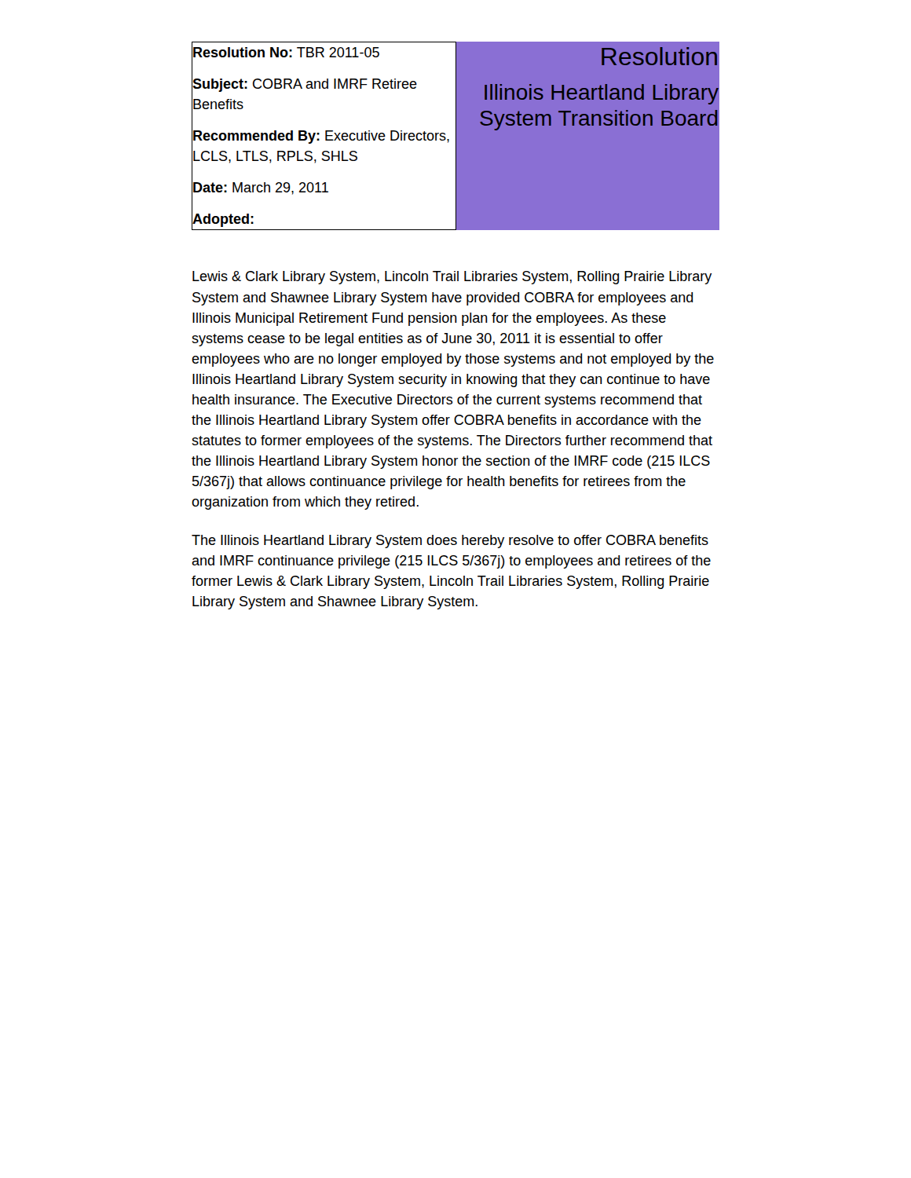| Resolution No: TBR 2011-05 Subject: COBRA and IMRF Retiree Benefits Recommended By: Executive Directors, LCLS, LTLS, RPLS, SHLS Date: March 29, 2011 Adopted: | Resolution Illinois Heartland Library System Transition Board |
Lewis & Clark Library System, Lincoln Trail Libraries System, Rolling Prairie Library System and Shawnee Library System have provided COBRA for employees and Illinois Municipal Retirement Fund pension plan for the employees. As these systems cease to be legal entities as of June 30, 2011 it is essential to offer employees who are no longer employed by those systems and not employed by the Illinois Heartland Library System security in knowing that they can continue to have health insurance. The Executive Directors of the current systems recommend that the Illinois Heartland Library System offer COBRA benefits in accordance with the statutes to former employees of the systems. The Directors further recommend that the Illinois Heartland Library System honor the section of the IMRF code (215 ILCS 5/367j) that allows continuance privilege for health benefits for retirees from the organization from which they retired.
The Illinois Heartland Library System does hereby resolve to offer COBRA benefits and IMRF continuance privilege (215 ILCS 5/367j) to employees and retirees of the former Lewis & Clark Library System, Lincoln Trail Libraries System, Rolling Prairie Library System and Shawnee Library System.